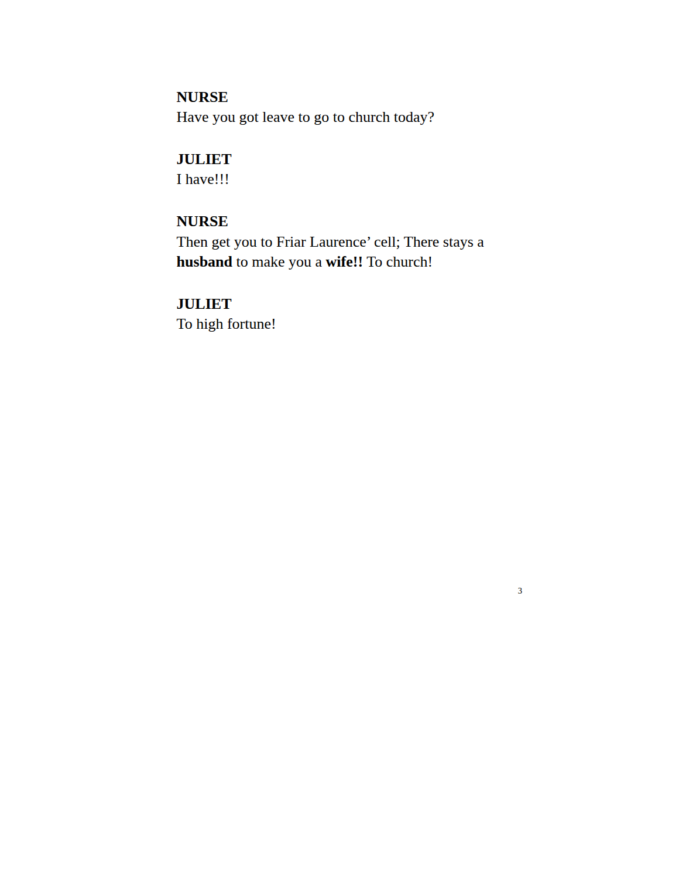NURSE
Have you got leave to go to church today?
JULIET
I have!!!
NURSE
Then get you to Friar Laurence’ cell; There stays a husband to make you a wife!! To church!
JULIET
To high fortune!
3